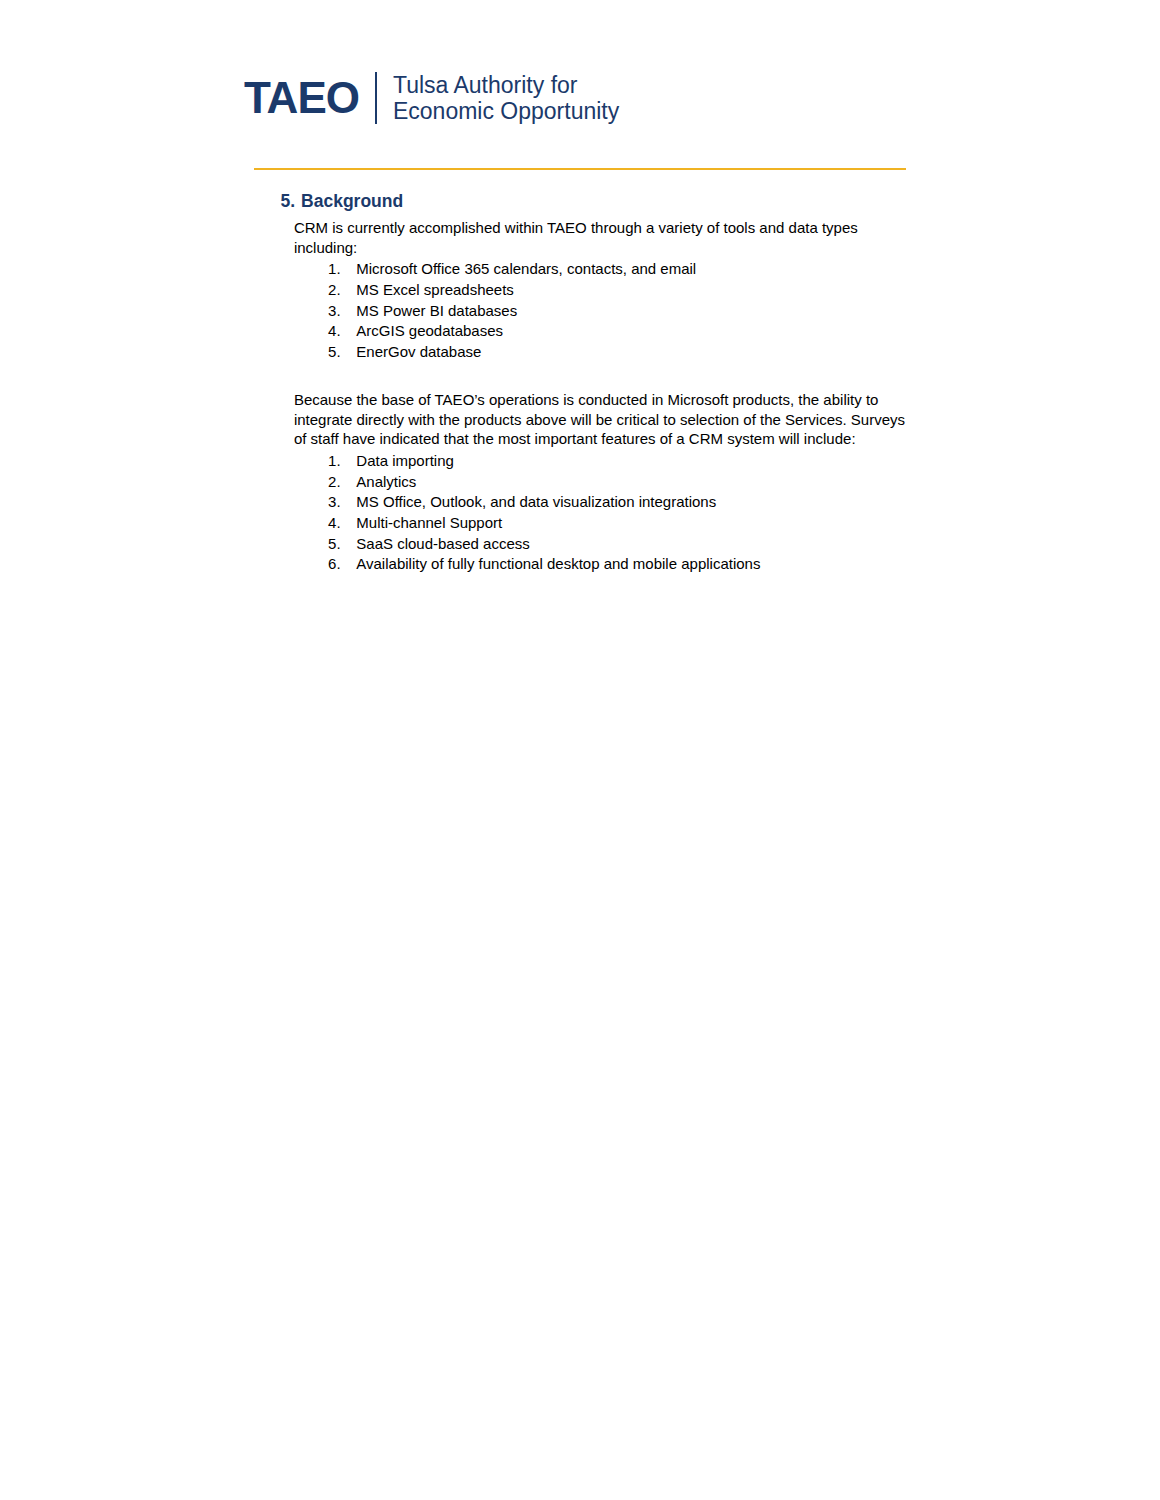TAEO Tulsa Authority for
Economic Opportunity
5. Background
CRM is currently accomplished within TAEO through a variety of tools and data types including:
Microsoft Office 365 calendars, contacts, and email
MS Excel spreadsheets
MS Power BI databases
ArcGIS geodatabases
EnerGov database
Because the base of TAEO’s operations is conducted in Microsoft products, the ability to integrate directly with the products above will be critical to selection of the Services. Surveys of staff have indicated that the most important features of a CRM system will include:
Data importing
Analytics
MS Office, Outlook, and data visualization integrations
Multi-channel Support
SaaS cloud-based access
Availability of fully functional desktop and mobile applications